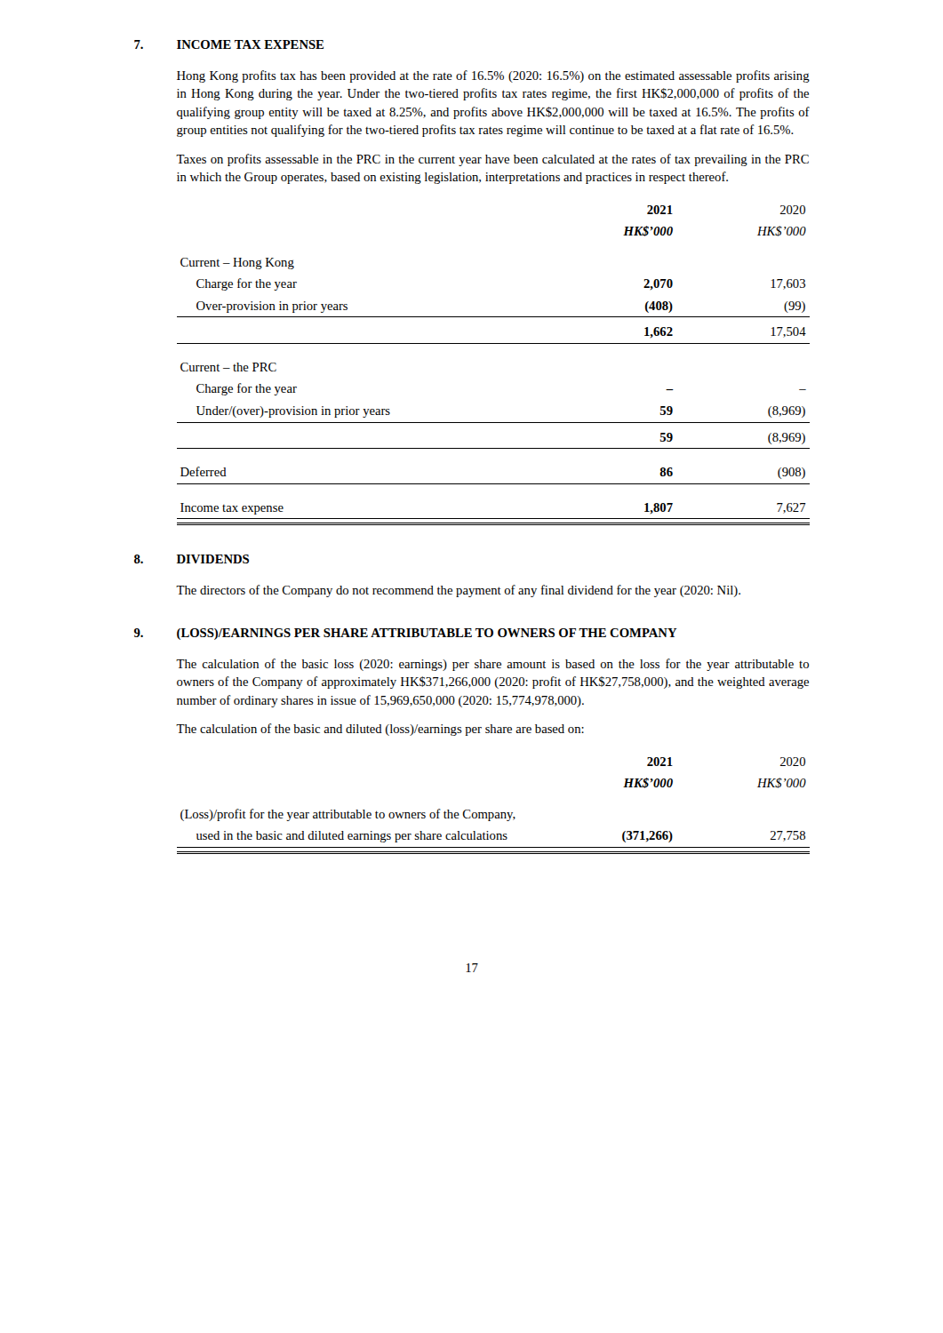7.
INCOME TAX EXPENSE
Hong Kong profits tax has been provided at the rate of 16.5% (2020: 16.5%) on the estimated assessable profits arising in Hong Kong during the year. Under the two-tiered profits tax rates regime, the first HK$2,000,000 of profits of the qualifying group entity will be taxed at 8.25%, and profits above HK$2,000,000 will be taxed at 16.5%. The profits of group entities not qualifying for the two-tiered profits tax rates regime will continue to be taxed at a flat rate of 16.5%.
Taxes on profits assessable in the PRC in the current year have been calculated at the rates of tax prevailing in the PRC in which the Group operates, based on existing legislation, interpretations and practices in respect thereof.
| | 2021 | 2020 |
| --- | --- | --- |
| | HK$’000 | HK$’000 |
| Current – Hong Kong | | |
| Charge for the year | 2,070 | 17,603 |
| Over-provision in prior years | (408) | (99) |
| | 1,662 | 17,504 |
| Current – the PRC | | |
| Charge for the year | – | – |
| Under/(over)-provision in prior years | 59 | (8,969) |
| | 59 | (8,969) |
| Deferred | 86 | (908) |
| Income tax expense | 1,807 | 7,627 |
8.
DIVIDENDS
The directors of the Company do not recommend the payment of any final dividend for the year (2020: Nil).
9.
(LOSS)/EARNINGS PER SHARE ATTRIBUTABLE TO OWNERS OF THE COMPANY
The calculation of the basic loss (2020: earnings) per share amount is based on the loss for the year attributable to owners of the Company of approximately HK$371,266,000 (2020: profit of HK$27,758,000), and the weighted average number of ordinary shares in issue of 15,969,650,000 (2020: 15,774,978,000).
The calculation of the basic and diluted (loss)/earnings per share are based on:
| | 2021 | 2020 |
| --- | --- | --- |
| | HK$’000 | HK$’000 |
| (Loss)/profit for the year attributable to owners of the Company, | | |
| used in the basic and diluted earnings per share calculations | (371,266) | 27,758 |
17